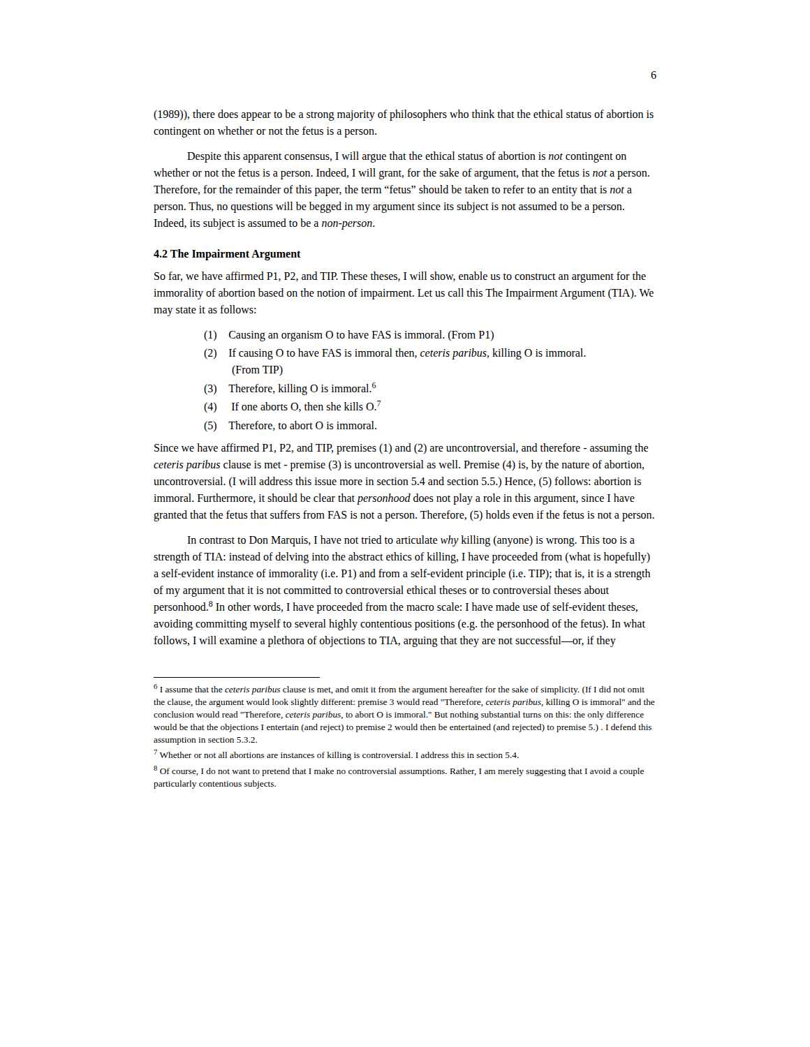6
(1989)), there does appear to be a strong majority of philosophers who think that the ethical status of abortion is contingent on whether or not the fetus is a person.
Despite this apparent consensus, I will argue that the ethical status of abortion is not contingent on whether or not the fetus is a person. Indeed, I will grant, for the sake of argument, that the fetus is not a person. Therefore, for the remainder of this paper, the term “fetus” should be taken to refer to an entity that is not a person. Thus, no questions will be begged in my argument since its subject is not assumed to be a person. Indeed, its subject is assumed to be a non-person.
4.2 The Impairment Argument
So far, we have affirmed P1, P2, and TIP. These theses, I will show, enable us to construct an argument for the immorality of abortion based on the notion of impairment. Let us call this The Impairment Argument (TIA). We may state it as follows:
Causing an organism O to have FAS is immoral. (From P1)
If causing O to have FAS is immoral then, ceteris paribus, killing O is immoral.(From TIP)
Therefore, killing O is immoral.6
If one aborts O, then she kills O.7
Therefore, to abort O is immoral.
Since we have affirmed P1, P2, and TIP, premises (1) and (2) are uncontroversial, and therefore - assuming the ceteris paribus clause is met - premise (3) is uncontroversial as well. Premise (4) is, by the nature of abortion, uncontroversial. (I will address this issue more in section 5.4 and section 5.5.) Hence, (5) follows: abortion is immoral. Furthermore, it should be clear that personhood does not play a role in this argument, since I have granted that the fetus that suffers from FAS is not a person. Therefore, (5) holds even if the fetus is not a person.
In contrast to Don Marquis, I have not tried to articulate why killing (anyone) is wrong. This too is a strength of TIA: instead of delving into the abstract ethics of killing, I have proceeded from (what is hopefully) a self-evident instance of immorality (i.e. P1) and from a self-evident principle (i.e. TIP); that is, it is a strength of my argument that it is not committed to controversial ethical theses or to controversial theses about personhood.8 In other words, I have proceeded from the macro scale: I have made use of self-evident theses, avoiding committing myself to several highly contentious positions (e.g. the personhood of the fetus). In what follows, I will examine a plethora of objections to TIA, arguing that they are not successful—or, if they
6 I assume that the ceteris paribus clause is met, and omit it from the argument hereafter for the sake of simplicity. (If I did not omit the clause, the argument would look slightly different: premise 3 would read "Therefore, ceteris paribus, killing O is immoral" and the conclusion would read "Therefore, ceteris paribus, to abort O is immoral." But nothing substantial turns on this: the only difference would be that the objections I entertain (and reject) to premise 2 would then be entertained (and rejected) to premise 5.) . I defend this assumption in section 5.3.2.
7 Whether or not all abortions are instances of killing is controversial. I address this in section 5.4.
8 Of course, I do not want to pretend that I make no controversial assumptions. Rather, I am merely suggesting that I avoid a couple particularly contentious subjects.